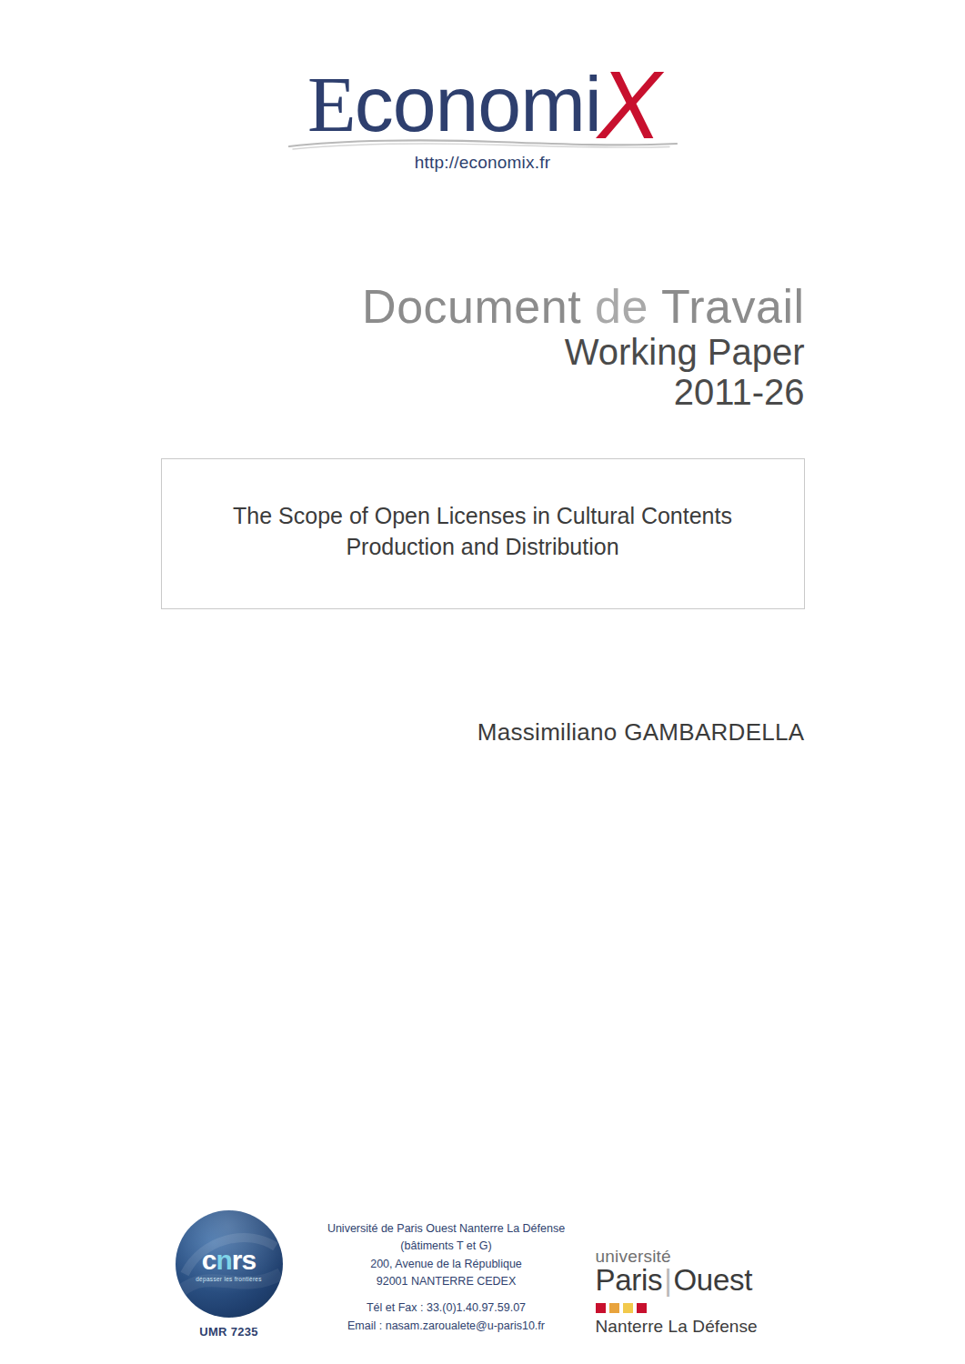Economi X
http://economix.fr
Document de Travail
Working Paper
2011-26
The Scope of Open Licenses in Cultural Contents
Production and Distribution
Massimiliano GAMBARDELLA
cnrs
dépasser les frontières
UMR 7235
Université de Paris Ouest Nanterre La Défense
(bâtiments T et G)
200, Avenue de la République
92001 NANTERRE CEDEX
Tél et Fax : 33.(0)1.40.97.59.07
Email : nasam.zaroualete@u-paris10.fr
université
Paris|Ouest
Nanterre La Défense